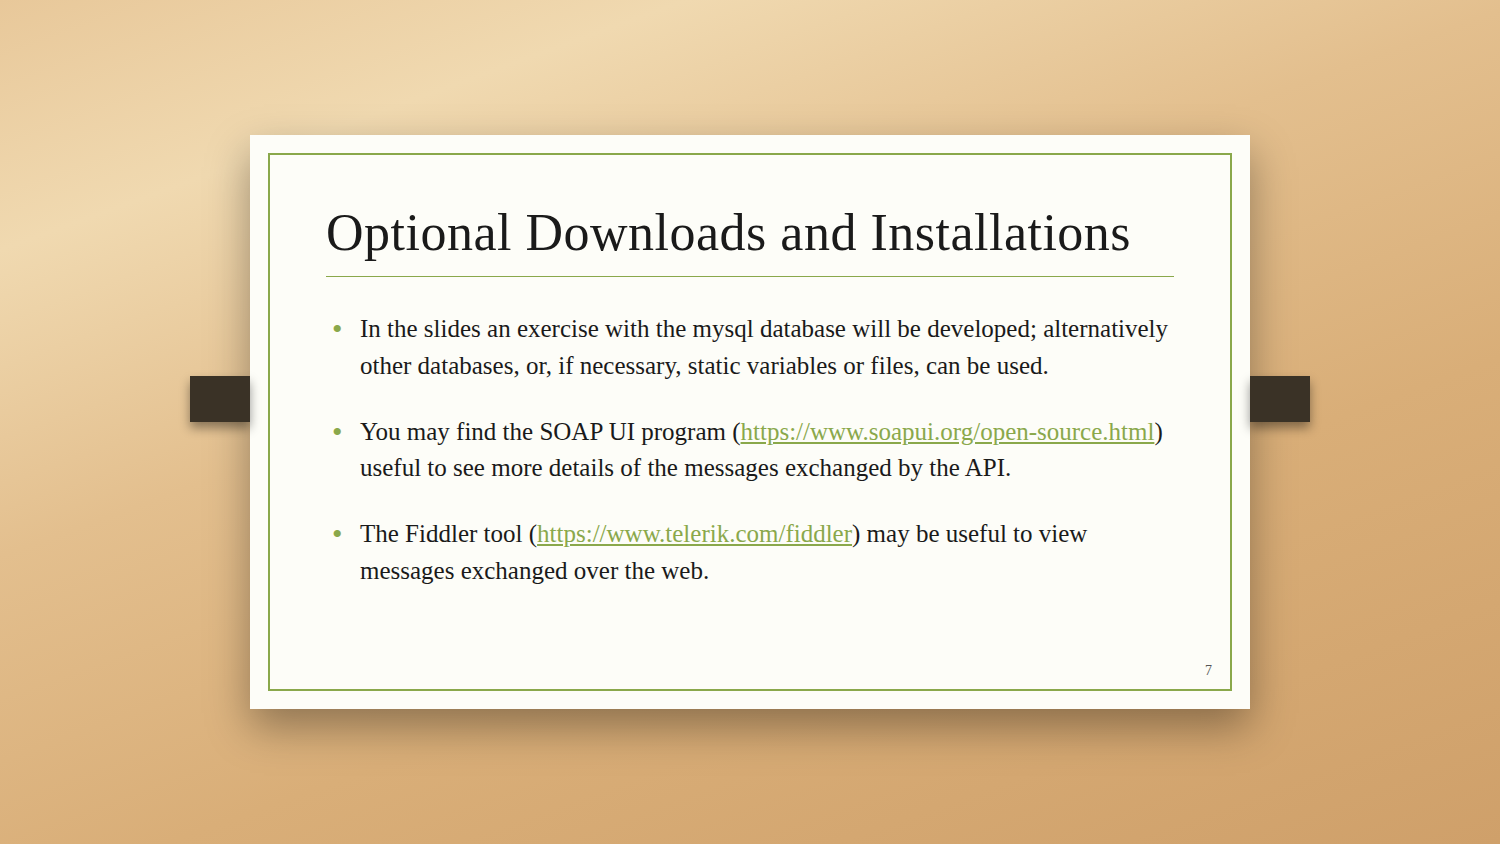Optional Downloads and Installations
In the slides an exercise with the mysql database will be developed; alternatively other databases, or, if necessary, static variables or files, can be used.
You may find the SOAP UI program (https://www.soapui.org/open-source.html) useful to see more details of the messages exchanged by the API.
The Fiddler tool (https://www.telerik.com/fiddler) may be useful to view messages exchanged over the web.
7